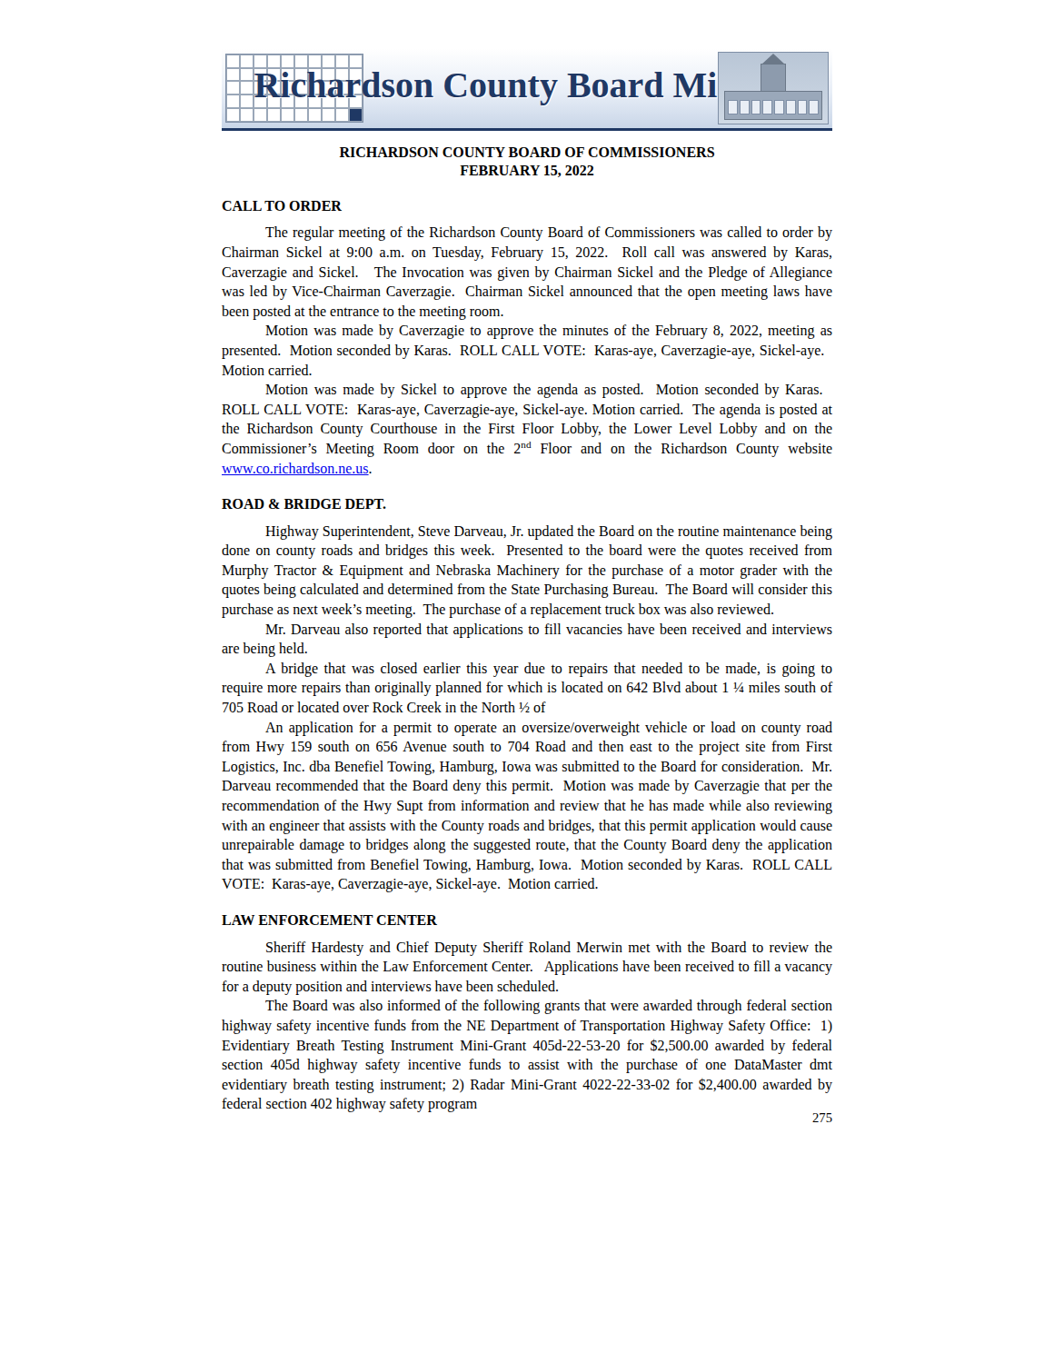Richardson County Board Minutes
RICHARDSON COUNTY BOARD OF COMMISSIONERS
FEBRUARY 15, 2022
CALL TO ORDER
The regular meeting of the Richardson County Board of Commissioners was called to order by Chairman Sickel at 9:00 a.m. on Tuesday, February 15, 2022. Roll call was answered by Karas, Caverzagie and Sickel. The Invocation was given by Chairman Sickel and the Pledge of Allegiance was led by Vice-Chairman Caverzagie. Chairman Sickel announced that the open meeting laws have been posted at the entrance to the meeting room.
Motion was made by Caverzagie to approve the minutes of the February 8, 2022, meeting as presented. Motion seconded by Karas. ROLL CALL VOTE: Karas-aye, Caverzagie-aye, Sickel-aye. Motion carried.
Motion was made by Sickel to approve the agenda as posted. Motion seconded by Karas. ROLL CALL VOTE: Karas-aye, Caverzagie-aye, Sickel-aye. Motion carried. The agenda is posted at the Richardson County Courthouse in the First Floor Lobby, the Lower Level Lobby and on the Commissioner’s Meeting Room door on the 2nd Floor and on the Richardson County website www.co.richardson.ne.us.
ROAD & BRIDGE DEPT.
Highway Superintendent, Steve Darveau, Jr. updated the Board on the routine maintenance being done on county roads and bridges this week. Presented to the board were the quotes received from Murphy Tractor & Equipment and Nebraska Machinery for the purchase of a motor grader with the quotes being calculated and determined from the State Purchasing Bureau. The Board will consider this purchase as next week’s meeting. The purchase of a replacement truck box was also reviewed.
Mr. Darveau also reported that applications to fill vacancies have been received and interviews are being held.
A bridge that was closed earlier this year due to repairs that needed to be made, is going to require more repairs than originally planned for which is located on 642 Blvd about 1 ¼ miles south of 705 Road or located over Rock Creek in the North ½ of
An application for a permit to operate an oversize/overweight vehicle or load on county road from Hwy 159 south on 656 Avenue south to 704 Road and then east to the project site from First Logistics, Inc. dba Benefiel Towing, Hamburg, Iowa was submitted to the Board for consideration. Mr. Darveau recommended that the Board deny this permit. Motion was made by Caverzagie that per the recommendation of the Hwy Supt from information and review that he has made while also reviewing with an engineer that assists with the County roads and bridges, that this permit application would cause unrepairable damage to bridges along the suggested route, that the County Board deny the application that was submitted from Benefiel Towing, Hamburg, Iowa. Motion seconded by Karas. ROLL CALL VOTE: Karas-aye, Caverzagie-aye, Sickel-aye. Motion carried.
LAW ENFORCEMENT CENTER
Sheriff Hardesty and Chief Deputy Sheriff Roland Merwin met with the Board to review the routine business within the Law Enforcement Center. Applications have been received to fill a vacancy for a deputy position and interviews have been scheduled.
The Board was also informed of the following grants that were awarded through federal section highway safety incentive funds from the NE Department of Transportation Highway Safety Office: 1) Evidentiary Breath Testing Instrument Mini-Grant 405d-22-53-20 for $2,500.00 awarded by federal section 405d highway safety incentive funds to assist with the purchase of one DataMaster dmt evidentiary breath testing instrument; 2) Radar Mini-Grant 4022-22-33-02 for $2,400.00 awarded by federal section 402 highway safety program
275